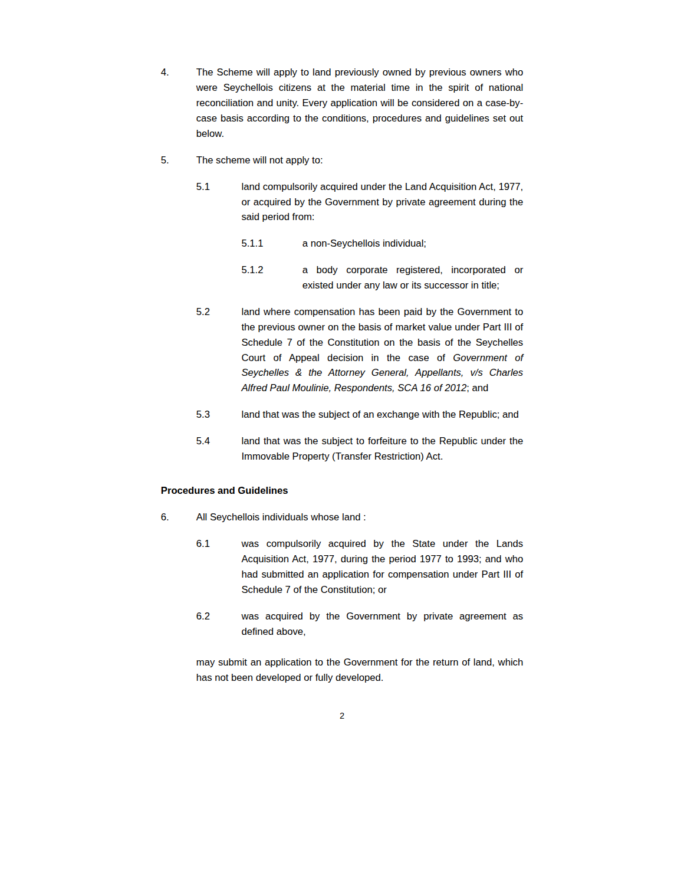4.
The Scheme will apply to land previously owned by previous owners who were Seychellois citizens at the material time in the spirit of national reconciliation and unity. Every application will be considered on a case-by-case basis according to the conditions, procedures and guidelines set out below.
5.
The scheme will not apply to:
5.1
land compulsorily acquired under the Land Acquisition Act, 1977, or acquired by the Government by private agreement during the said period from:
5.1.1
a non-Seychellois individual;
5.1.2
a body corporate registered, incorporated or existed under any law or its successor in title;
5.2
land where compensation has been paid by the Government to the previous owner on the basis of market value under Part III of Schedule 7 of the Constitution on the basis of the Seychelles Court of Appeal decision in the case of Government of Seychelles & the Attorney General, Appellants, v/s Charles Alfred Paul Moulinie, Respondents, SCA 16 of 2012; and
5.3
land that was the subject of an exchange with the Republic; and
5.4
land that was the subject to forfeiture to the Republic under the Immovable Property (Transfer Restriction) Act.
Procedures and Guidelines
6.
All Seychellois individuals whose land :
6.1
was compulsorily acquired by the State under the Lands Acquisition Act, 1977, during the period 1977 to 1993; and who had submitted an application for compensation under Part III of Schedule 7 of the Constitution; or
6.2
was acquired by the Government by private agreement as defined above,
may submit an application to the Government for the return of land, which has not been developed or fully developed.
2